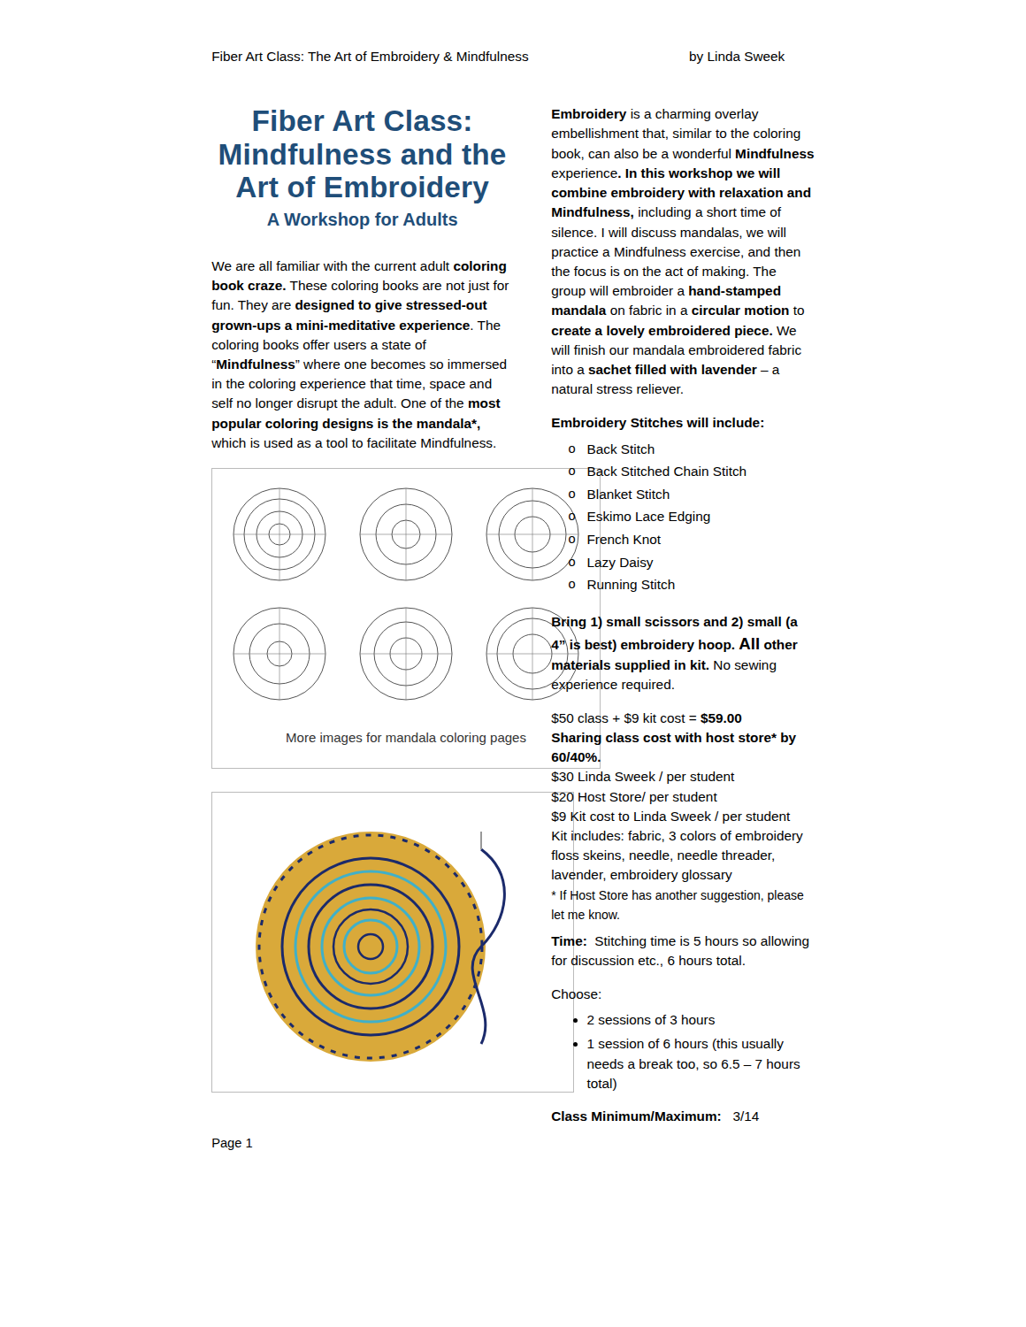Fiber Art Class: The Art of Embroidery & Mindfulness
by Linda Sweek
Fiber Art Class:
Mindfulness and the
Art of Embroidery
A Workshop for Adults
We are all familiar with the current adult coloring book craze. These coloring books are not just for fun. They are designed to give stressed-out grown-ups a mini-meditative experience. The coloring books offer users a state of “Mindfulness” where one becomes so immersed in the coloring experience that time, space and self no longer disrupt the adult. One of the most popular coloring designs is the mandala*, which is used as a tool to facilitate Mindfulness.
Embroidery is a charming overlay embellishment that, similar to the coloring book, can also be a wonderful Mindfulness experience. In this workshop we will combine embroidery with relaxation and Mindfulness, including a short time of silence. I will discuss mandalas, we will practice a Mindfulness exercise, and then the focus is on the act of making. The group will embroider a hand-stamped mandala on fabric in a circular motion to create a lovely embroidered piece. We will finish our mandala embroidered fabric into a sachet filled with lavender – a natural stress reliever.
Embroidery Stitches will include:
Back Stitch
Back Stitched Chain Stitch
Blanket Stitch
Eskimo Lace Edging
French Knot
Lazy Daisy
Running Stitch
Bring 1) small scissors and 2) small (a 4” is best) embroidery hoop. All other materials supplied in kit. No sewing experience required.
$50 class + $9 kit cost = $59.00
Sharing class cost with host store* by 60/40%.
$30 Linda Sweek / per student
$20 Host Store/ per student
$9 Kit cost to Linda Sweek / per student
Kit includes: fabric, 3 colors of embroidery floss skeins, needle, needle threader, lavender, embroidery glossary
* If Host Store has another suggestion, please let me know.
Time: Stitching time is 5 hours so allowing for discussion etc., 6 hours total.
Choose:
2 sessions of 3 hours
1 session of 6 hours (this usually needs a break too, so 6.5 – 7 hours total)
Class Minimum/Maximum: 3/14
Page 1